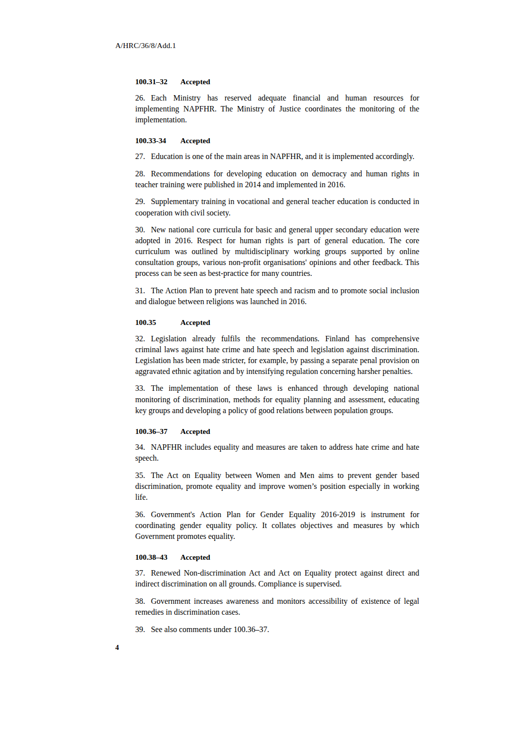A/HRC/36/8/Add.1
100.31–32 Accepted
26. Each Ministry has reserved adequate financial and human resources for implementing NAPFHR. The Ministry of Justice coordinates the monitoring of the implementation.
100.33-34 Accepted
27. Education is one of the main areas in NAPFHR, and it is implemented accordingly.
28. Recommendations for developing education on democracy and human rights in teacher training were published in 2014 and implemented in 2016.
29. Supplementary training in vocational and general teacher education is conducted in cooperation with civil society.
30. New national core curricula for basic and general upper secondary education were adopted in 2016. Respect for human rights is part of general education. The core curriculum was outlined by multidisciplinary working groups supported by online consultation groups, various non-profit organisations' opinions and other feedback. This process can be seen as best-practice for many countries.
31. The Action Plan to prevent hate speech and racism and to promote social inclusion and dialogue between religions was launched in 2016.
100.35 Accepted
32. Legislation already fulfils the recommendations. Finland has comprehensive criminal laws against hate crime and hate speech and legislation against discrimination. Legislation has been made stricter, for example, by passing a separate penal provision on aggravated ethnic agitation and by intensifying regulation concerning harsher penalties.
33. The implementation of these laws is enhanced through developing national monitoring of discrimination, methods for equality planning and assessment, educating key groups and developing a policy of good relations between population groups.
100.36–37 Accepted
34. NAPFHR includes equality and measures are taken to address hate crime and hate speech.
35. The Act on Equality between Women and Men aims to prevent gender based discrimination, promote equality and improve women’s position especially in working life.
36. Government's Action Plan for Gender Equality 2016-2019 is instrument for coordinating gender equality policy. It collates objectives and measures by which Government promotes equality.
100.38–43 Accepted
37. Renewed Non-discrimination Act and Act on Equality protect against direct and indirect discrimination on all grounds. Compliance is supervised.
38. Government increases awareness and monitors accessibility of existence of legal remedies in discrimination cases.
39. See also comments under 100.36–37.
4